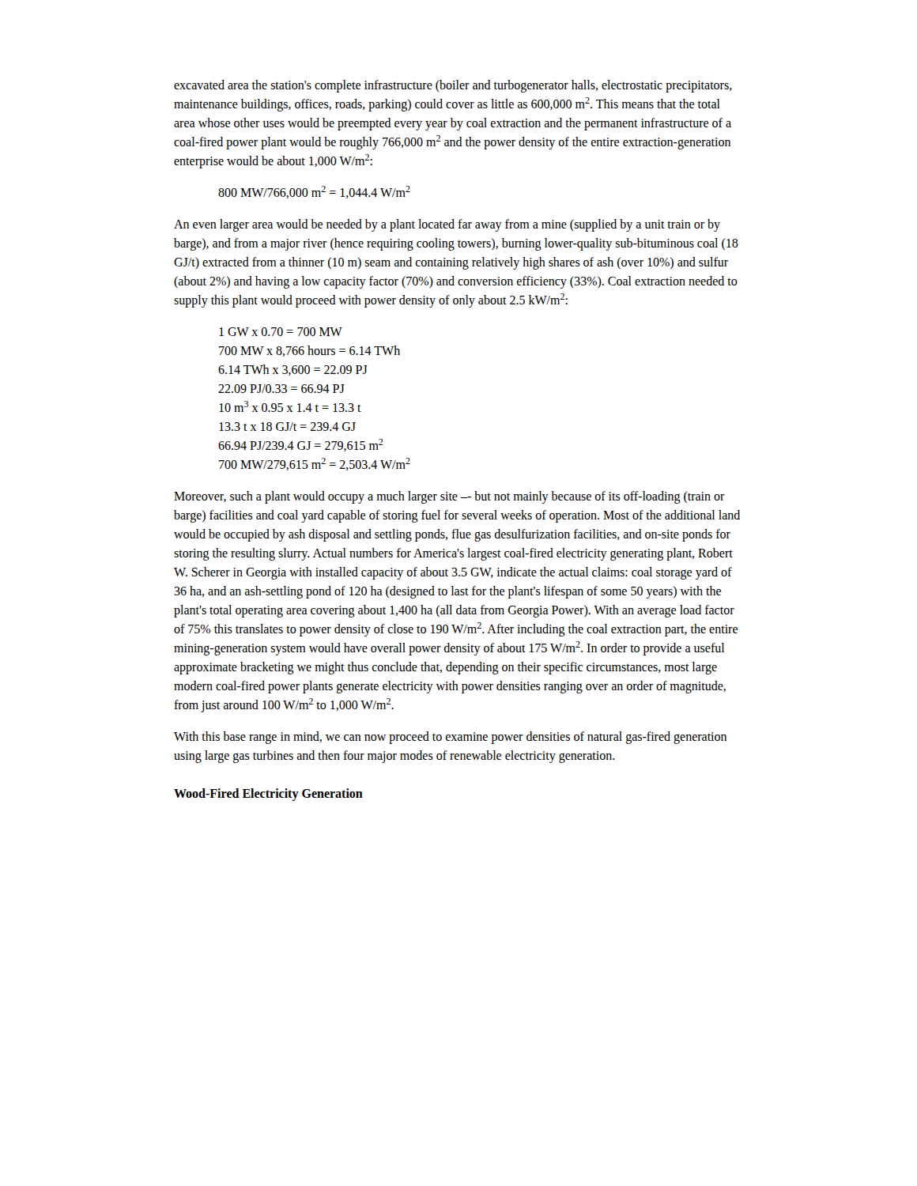excavated area the station's complete infrastructure (boiler and turbogenerator halls, electrostatic precipitators, maintenance buildings, offices, roads, parking) could cover as little as 600,000 m2. This means that the total area whose other uses would be preempted every year by coal extraction and the permanent infrastructure of a coal-fired power plant would be roughly 766,000 m2 and the power density of the entire extraction-generation enterprise would be about 1,000 W/m2:
800 MW/766,000 m2 = 1,044.4 W/m2
An even larger area would be needed by a plant located far away from a mine (supplied by a unit train or by barge), and from a major river (hence requiring cooling towers), burning lower-quality sub-bituminous coal (18 GJ/t) extracted from a thinner (10 m) seam and containing relatively high shares of ash (over 10%) and sulfur (about 2%) and having a low capacity factor (70%) and conversion efficiency (33%). Coal extraction needed to supply this plant would proceed with power density of only about 2.5 kW/m2:
1 GW x 0.70 = 700 MW
700 MW x 8,766 hours = 6.14 TWh
6.14 TWh x 3,600 = 22.09 PJ
22.09 PJ/0.33 = 66.94 PJ
10 m3 x 0.95 x 1.4 t = 13.3 t
13.3 t x 18 GJ/t = 239.4 GJ
66.94 PJ/239.4 GJ = 279,615 m2
700 MW/279,615 m2 = 2,503.4 W/m2
Moreover, such a plant would occupy a much larger site –- but not mainly because of its off-loading (train or barge) facilities and coal yard capable of storing fuel for several weeks of operation. Most of the additional land would be occupied by ash disposal and settling ponds, flue gas desulfurization facilities, and on-site ponds for storing the resulting slurry. Actual numbers for America's largest coal-fired electricity generating plant, Robert W. Scherer in Georgia with installed capacity of about 3.5 GW, indicate the actual claims: coal storage yard of 36 ha, and an ash-settling pond of 120 ha (designed to last for the plant's lifespan of some 50 years) with the plant's total operating area covering about 1,400 ha (all data from Georgia Power). With an average load factor of 75% this translates to power density of close to 190 W/m2. After including the coal extraction part, the entire mining-generation system would have overall power density of about 175 W/m2. In order to provide a useful approximate bracketing we might thus conclude that, depending on their specific circumstances, most large modern coal-fired power plants generate electricity with power densities ranging over an order of magnitude, from just around 100 W/m2 to 1,000 W/m2.
With this base range in mind, we can now proceed to examine power densities of natural gas-fired generation using large gas turbines and then four major modes of renewable electricity generation.
Wood-Fired Electricity Generation